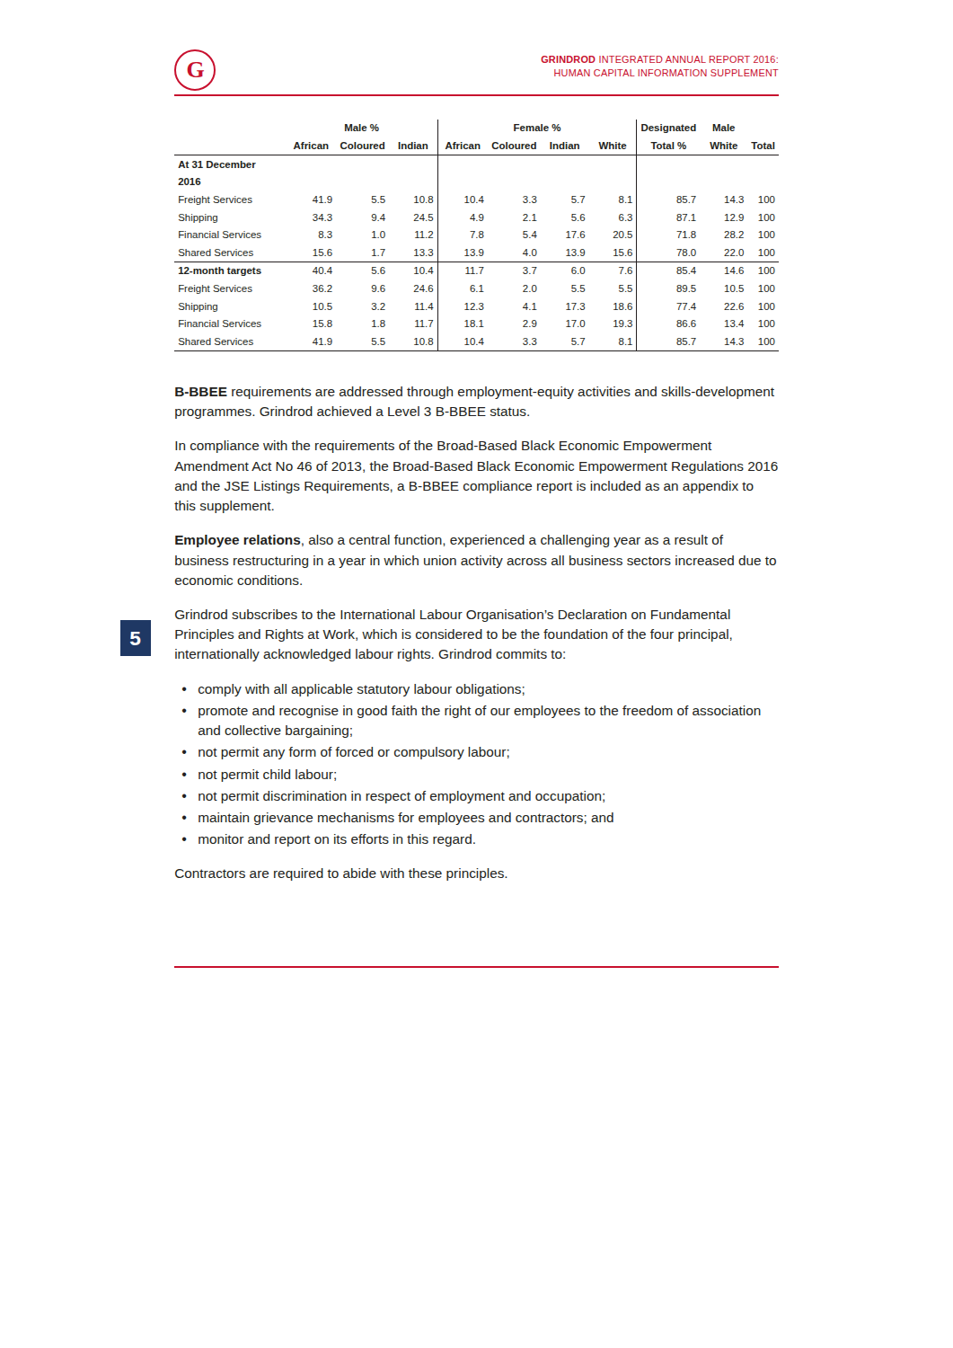G
GRINDROD INTEGRATED ANNUAL REPORT 2016:
HUMAN CAPITAL INFORMATION SUPPLEMENT
5
| | Male % | Female % | Designated | Male | |
| --- | --- | --- | --- | --- | --- |
| | African | Coloured | Indian | African | Coloured | Indian | White | Total % | White | Total |
| At 31 December | | | | | | | | | | |
| 2016 | | | | | | | | | | |
| Freight Services | 41.9 | 5.5 | 10.8 | 10.4 | 3.3 | 5.7 | 8.1 | 85.7 | 14.3 | 100 |
| Shipping | 34.3 | 9.4 | 24.5 | 4.9 | 2.1 | 5.6 | 6.3 | 87.1 | 12.9 | 100 |
| Financial Services | 8.3 | 1.0 | 11.2 | 7.8 | 5.4 | 17.6 | 20.5 | 71.8 | 28.2 | 100 |
| Shared Services | 15.6 | 1.7 | 13.3 | 13.9 | 4.0 | 13.9 | 15.6 | 78.0 | 22.0 | 100 |
| 12-month targets | 40.4 | 5.6 | 10.4 | 11.7 | 3.7 | 6.0 | 7.6 | 85.4 | 14.6 | 100 |
| Freight Services | 36.2 | 9.6 | 24.6 | 6.1 | 2.0 | 5.5 | 5.5 | 89.5 | 10.5 | 100 |
| Shipping | 10.5 | 3.2 | 11.4 | 12.3 | 4.1 | 17.3 | 18.6 | 77.4 | 22.6 | 100 |
| Financial Services | 15.8 | 1.8 | 11.7 | 18.1 | 2.9 | 17.0 | 19.3 | 86.6 | 13.4 | 100 |
| Shared Services | 41.9 | 5.5 | 10.8 | 10.4 | 3.3 | 5.7 | 8.1 | 85.7 | 14.3 | 100 |
B-BBEE requirements are addressed through employment-equity activities and skills-development programmes. Grindrod achieved a Level 3 B-BBEE status.
In compliance with the requirements of the Broad-Based Black Economic Empowerment Amendment Act No 46 of 2013, the Broad-Based Black Economic Empowerment Regulations 2016 and the JSE Listings Requirements, a B-BBEE compliance report is included as an appendix to this supplement.
Employee relations, also a central function, experienced a challenging year as a result of business restructuring in a year in which union activity across all business sectors increased due to economic conditions.
Grindrod subscribes to the International Labour Organisation’s Declaration on Fundamental Principles and Rights at Work, which is considered to be the foundation of the four principal, internationally acknowledged labour rights. Grindrod commits to:
comply with all applicable statutory labour obligations;
promote and recognise in good faith the right of our employees to the freedom of association and collective bargaining;
not permit any form of forced or compulsory labour;
not permit child labour;
not permit discrimination in respect of employment and occupation;
maintain grievance mechanisms for employees and contractors; and
monitor and report on its efforts in this regard.
Contractors are required to abide with these principles.